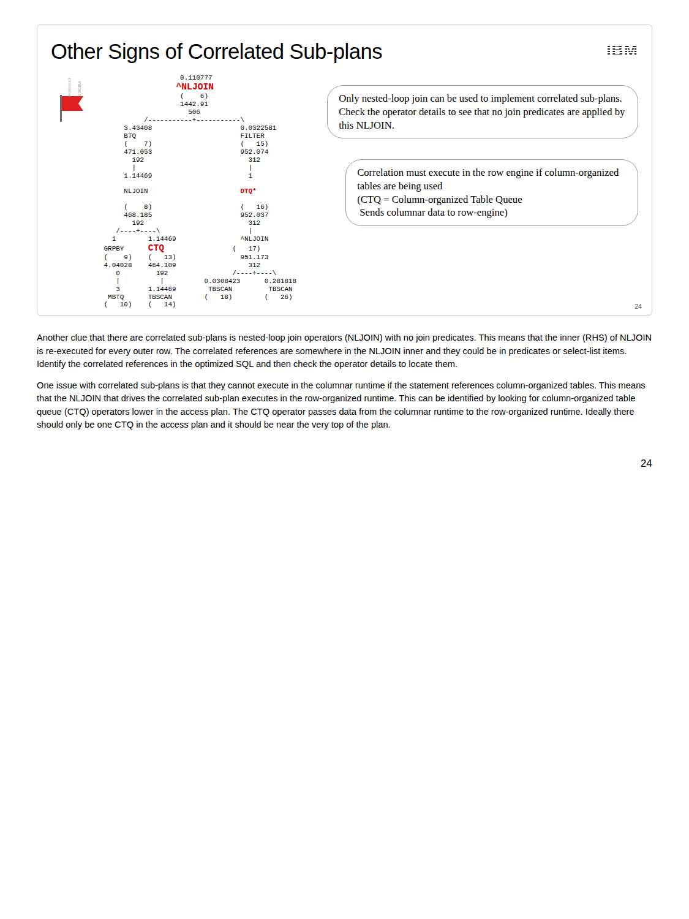Other Signs of Correlated Sub-plans
IBM
shutterstock · 92383519
                    0.110777
                   ^NLJOIN
                    (    6)
                    1442.91
                      506
           /-----------+-----------\
      3.43408                      0.0322581
      BTQ                          FILTER
      (    7)                      (   15)
      471.053                      952.074
        192                          312
        |                            |
      1.14469                        1

      NLJOIN                       DTQ*

      (    8)                      (   16)
      468.185                      952.037
        192                          312
    /----+----\                      |
   1        1.14469                ^NLJOIN
 GRPBY      CTQ                 (   17)
 (    9)    (   13)                951.173
 4.04028    464.109                  312
    0         192                /----+----\
    |          |          0.0308423      0.281818
    3       1.14469        TBSCAN         TBSCAN
  MBTQ      TBSCAN        (   18)        (   26)
 (   10)    (   14)
Only nested-loop join can be used to implement correlated sub-plans.
Check the operator details to see that no join predicates are applied by this NLJOIN.
Correlation must execute in the row engine if column-organized tables are being used
(CTQ = Column-organized Table Queue
Sends columnar data to row-engine)
24
Another clue that there are correlated sub-plans is nested-loop join operators (NLJOIN) with no join predicates. This means that the inner (RHS) of NLJOIN is re-executed for every outer row. The correlated references are somewhere in the NLJOIN inner and they could be in predicates or select-list items. Identify the correlated references in the optimized SQL and then check the operator details to locate them.
One issue with correlated sub-plans is that they cannot execute in the columnar runtime if the statement references column-organized tables. This means that the NLJOIN that drives the correlated sub-plan executes in the row-organized runtime. This can be identified by looking for column-organized table queue (CTQ) operators lower in the access plan. The CTQ operator passes data from the columnar runtime to the row-organized runtime. Ideally there should only be one CTQ in the access plan and it should be near the very top of the plan.
24